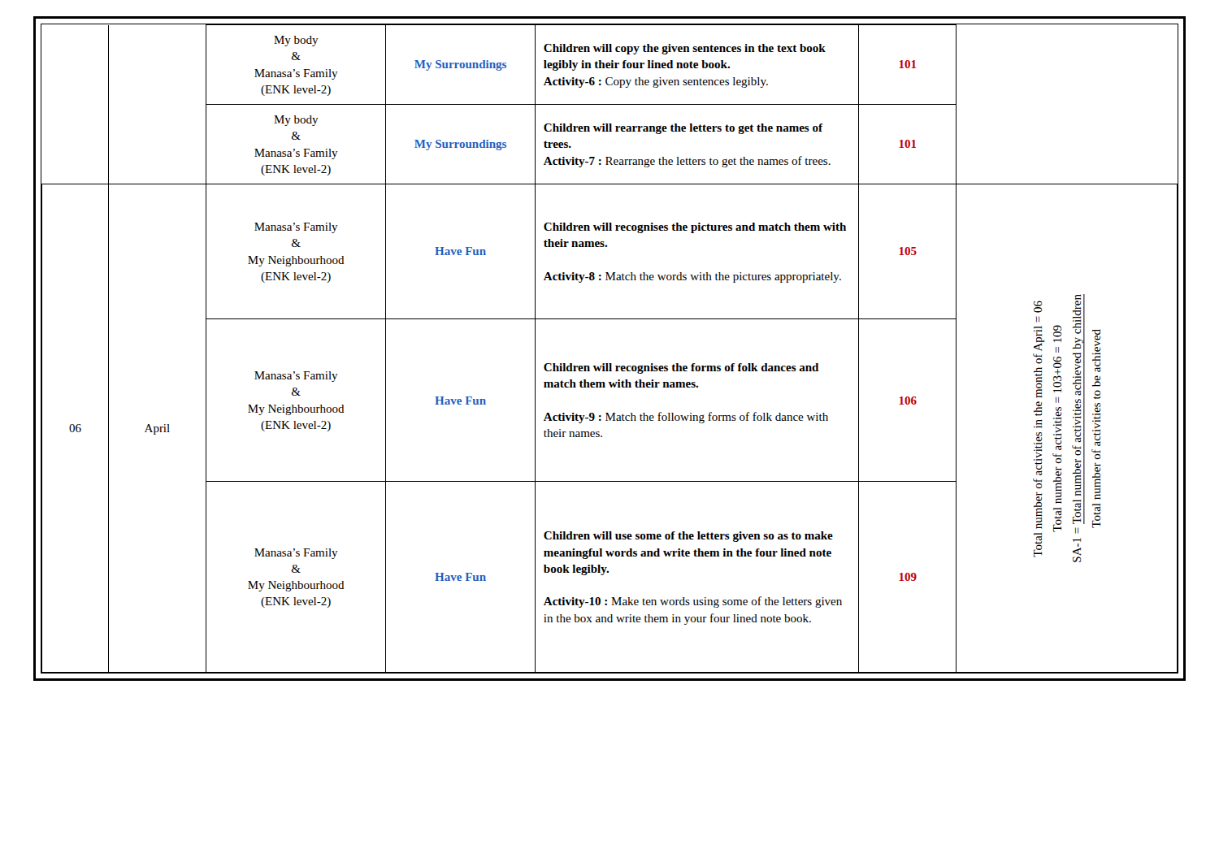| | | My body & Manasa’s Family (ENK level-2) | My Surroundings | Children will copy the given sentences in the text book legibly in their four lined note book. Activity-6 : Copy the given sentences legibly. | 101 | |
| My body & Manasa’s Family (ENK level-2) | My Surroundings | Children will rearrange the letters to get the names of trees. Activity-7 : Rearrange the letters to get the names of trees. | 101 |
| 06 | April | Manasa’s Family & My Neighbourhood (ENK level-2) | Have Fun | Children will recognises the pictures and match them with their names. Activity-8 : Match the words with the pictures appropriately. | 105 | Total number of activities in the month of April = 06 Total number of activities = 103+06 = 109 SA-1 = Total number of activities achieved by children Total number of activities to be achieved |
| Manasa’s Family & My Neighbourhood (ENK level-2) | Have Fun | Children will recognises the forms of folk dances and match them with their names. Activity-9 : Match the following forms of folk dance with their names. | 106 |
| Manasa’s Family & My Neighbourhood (ENK level-2) | Have Fun | Children will use some of the letters given so as to make meaningful words and write them in the four lined note book legibly. Activity-10 : Make ten words using some of the letters given in the box and write them in your four lined note book. | 109 |